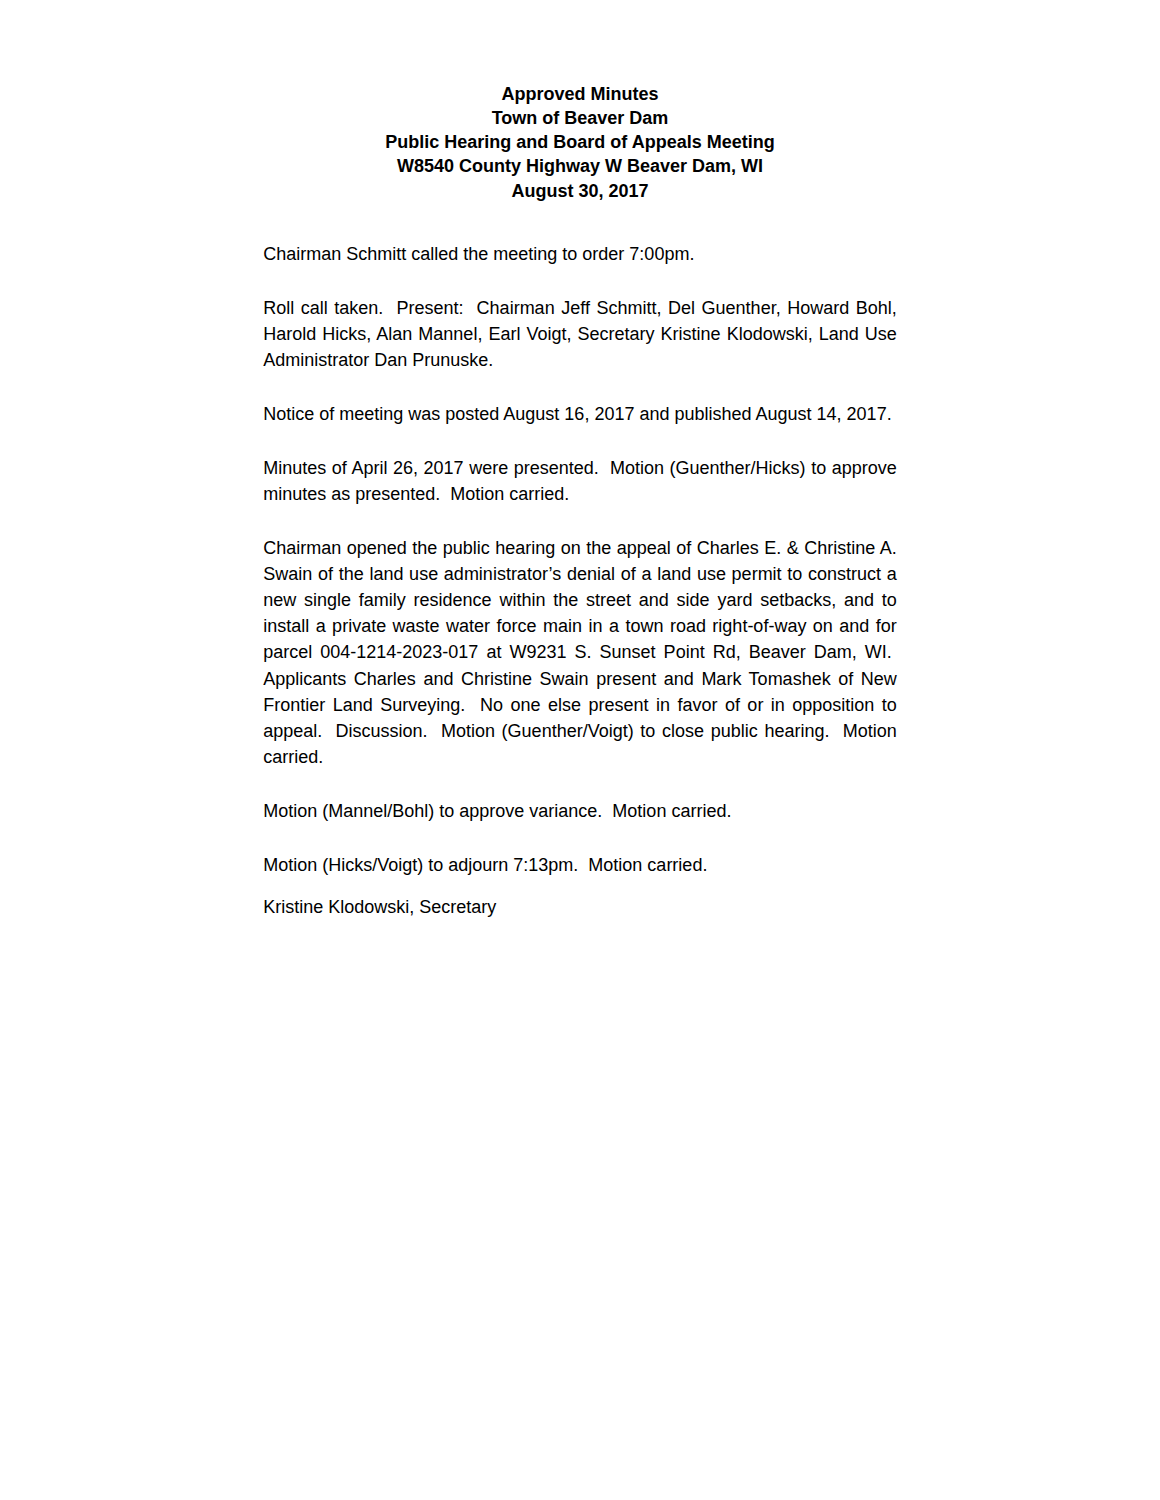Approved Minutes
Town of Beaver Dam
Public Hearing and Board of Appeals Meeting
W8540 County Highway W Beaver Dam, WI
August 30, 2017
Chairman Schmitt called the meeting to order 7:00pm.
Roll call taken. Present: Chairman Jeff Schmitt, Del Guenther, Howard Bohl, Harold Hicks, Alan Mannel, Earl Voigt, Secretary Kristine Klodowski, Land Use Administrator Dan Prunuske.
Notice of meeting was posted August 16, 2017 and published August 14, 2017.
Minutes of April 26, 2017 were presented. Motion (Guenther/Hicks) to approve minutes as presented. Motion carried.
Chairman opened the public hearing on the appeal of Charles E. & Christine A. Swain of the land use administrator’s denial of a land use permit to construct a new single family residence within the street and side yard setbacks, and to install a private waste water force main in a town road right-of-way on and for parcel 004-1214-2023-017 at W9231 S. Sunset Point Rd, Beaver Dam, WI. Applicants Charles and Christine Swain present and Mark Tomashek of New Frontier Land Surveying. No one else present in favor of or in opposition to appeal. Discussion. Motion (Guenther/Voigt) to close public hearing. Motion carried.
Motion (Mannel/Bohl) to approve variance. Motion carried.
Motion (Hicks/Voigt) to adjourn 7:13pm. Motion carried.
Kristine Klodowski, Secretary